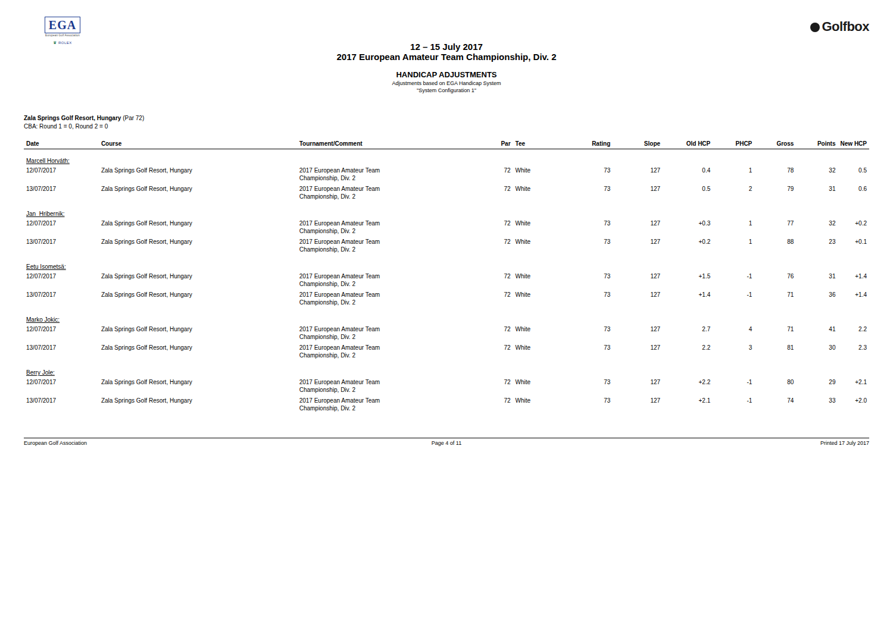EGA
European Golf Association
♛ ROLEX
Golfbox
12 – 15 July 2017
2017 European Amateur Team Championship, Div. 2
HANDICAP ADJUSTMENTS
Adjustments based on EGA Handicap System
"System Configuration 1"
Zala Springs Golf Resort, Hungary (Par 72)
CBA: Round 1 = 0, Round 2 = 0
| Date | Course | Tournament/Comment | Par | Tee | Rating | Slope | Old HCP | PHCP | Gross | Points | New HCP |
| --- | --- | --- | --- | --- | --- | --- | --- | --- | --- | --- | --- |
| Marcell Horváth: |
| 12/07/2017 | Zala Springs Golf Resort, Hungary | 2017 European Amateur Team Championship, Div. 2 | 72 | White | 73 | 127 | 0.4 | 1 | 78 | 32 | 0.5 |
| 13/07/2017 | Zala Springs Golf Resort, Hungary | 2017 European Amateur Team Championship, Div. 2 | 72 | White | 73 | 127 | 0.5 | 2 | 79 | 31 | 0.6 |
| Jan Hribernik: |
| 12/07/2017 | Zala Springs Golf Resort, Hungary | 2017 European Amateur Team Championship, Div. 2 | 72 | White | 73 | 127 | +0.3 | 1 | 77 | 32 | +0.2 |
| 13/07/2017 | Zala Springs Golf Resort, Hungary | 2017 European Amateur Team Championship, Div. 2 | 72 | White | 73 | 127 | +0.2 | 1 | 88 | 23 | +0.1 |
| Eetu Isometsä: |
| 12/07/2017 | Zala Springs Golf Resort, Hungary | 2017 European Amateur Team Championship, Div. 2 | 72 | White | 73 | 127 | +1.5 | -1 | 76 | 31 | +1.4 |
| 13/07/2017 | Zala Springs Golf Resort, Hungary | 2017 European Amateur Team Championship, Div. 2 | 72 | White | 73 | 127 | +1.4 | -1 | 71 | 36 | +1.4 |
| Marko Jokic: |
| 12/07/2017 | Zala Springs Golf Resort, Hungary | 2017 European Amateur Team Championship, Div. 2 | 72 | White | 73 | 127 | 2.7 | 4 | 71 | 41 | 2.2 |
| 13/07/2017 | Zala Springs Golf Resort, Hungary | 2017 European Amateur Team Championship, Div. 2 | 72 | White | 73 | 127 | 2.2 | 3 | 81 | 30 | 2.3 |
| Berry Jole: |
| 12/07/2017 | Zala Springs Golf Resort, Hungary | 2017 European Amateur Team Championship, Div. 2 | 72 | White | 73 | 127 | +2.2 | -1 | 80 | 29 | +2.1 |
| 13/07/2017 | Zala Springs Golf Resort, Hungary | 2017 European Amateur Team Championship, Div. 2 | 72 | White | 73 | 127 | +2.1 | -1 | 74 | 33 | +2.0 |
European Golf Association
Page 4 of 11
Printed 17 July 2017